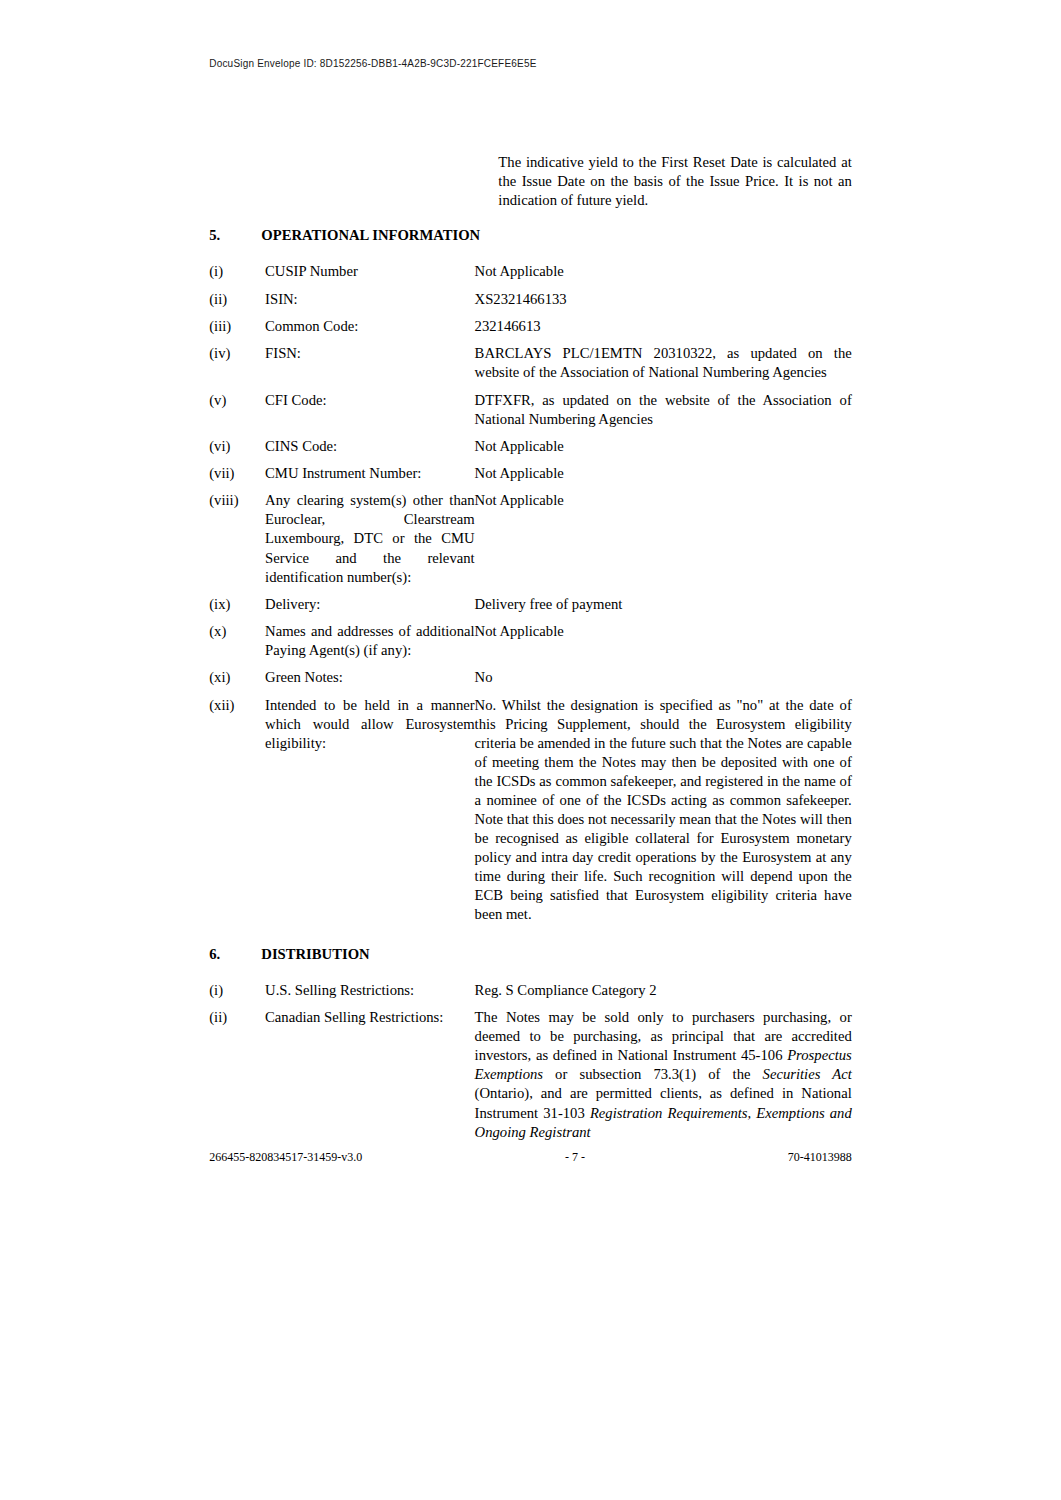DocuSign Envelope ID: 8D152256-DBB1-4A2B-9C3D-221FCEFE6E5E
The indicative yield to the First Reset Date is calculated at the Issue Date on the basis of the Issue Price. It is not an indication of future yield.
5. OPERATIONAL INFORMATION
| (i) | CUSIP Number | Not Applicable |
| (ii) | ISIN: | XS2321466133 |
| (iii) | Common Code: | 232146613 |
| (iv) | FISN: | BARCLAYS PLC/1EMTN 20310322, as updated on the website of the Association of National Numbering Agencies |
| (v) | CFI Code: | DTFXFR, as updated on the website of the Association of National Numbering Agencies |
| (vi) | CINS Code: | Not Applicable |
| (vii) | CMU Instrument Number: | Not Applicable |
| (viii) | Any clearing system(s) other than Euroclear, Clearstream Luxembourg, DTC or the CMU Service and the relevant identification number(s): | Not Applicable |
| (ix) | Delivery: | Delivery free of payment |
| (x) | Names and addresses of additional Paying Agent(s) (if any): | Not Applicable |
| (xi) | Green Notes: | No |
| (xii) | Intended to be held in a manner which would allow Eurosystem eligibility: | No. Whilst the designation is specified as "no" at the date of this Pricing Supplement, should the Eurosystem eligibility criteria be amended in the future such that the Notes are capable of meeting them the Notes may then be deposited with one of the ICSDs as common safekeeper, and registered in the name of a nominee of one of the ICSDs acting as common safekeeper. Note that this does not necessarily mean that the Notes will then be recognised as eligible collateral for Eurosystem monetary policy and intra day credit operations by the Eurosystem at any time during their life. Such recognition will depend upon the ECB being satisfied that Eurosystem eligibility criteria have been met. |
6. DISTRIBUTION
| (i) | U.S. Selling Restrictions: | Reg. S Compliance Category 2 |
| (ii) | Canadian Selling Restrictions: | The Notes may be sold only to purchasers purchasing, or deemed to be purchasing, as principal that are accredited investors, as defined in National Instrument 45-106 Prospectus Exemptions or subsection 73.3(1) of the Securities Act (Ontario), and are permitted clients, as defined in National Instrument 31-103 Registration Requirements, Exemptions and Ongoing Registrant |
266455-820834517-31459-v3.0 - 7 - 70-41013988